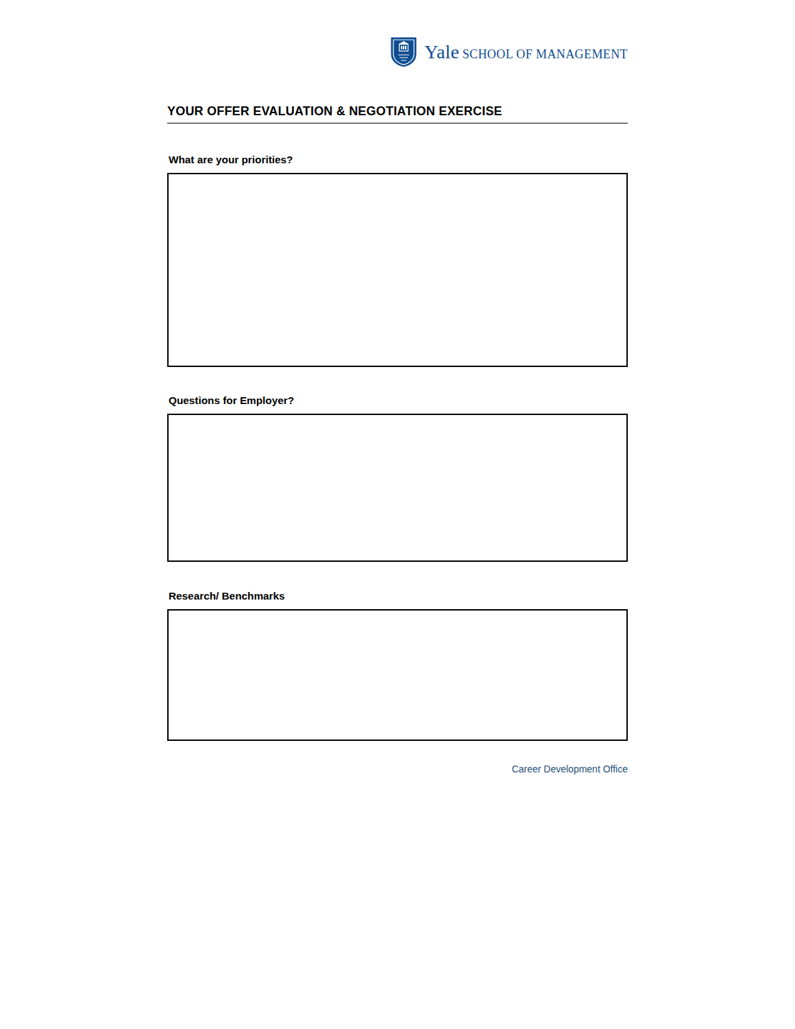Yale School of Management
Your Offer Evaluation & Negotiation Exercise
What are your priorities?
Questions for Employer?
Research/ Benchmarks
Career Development Office